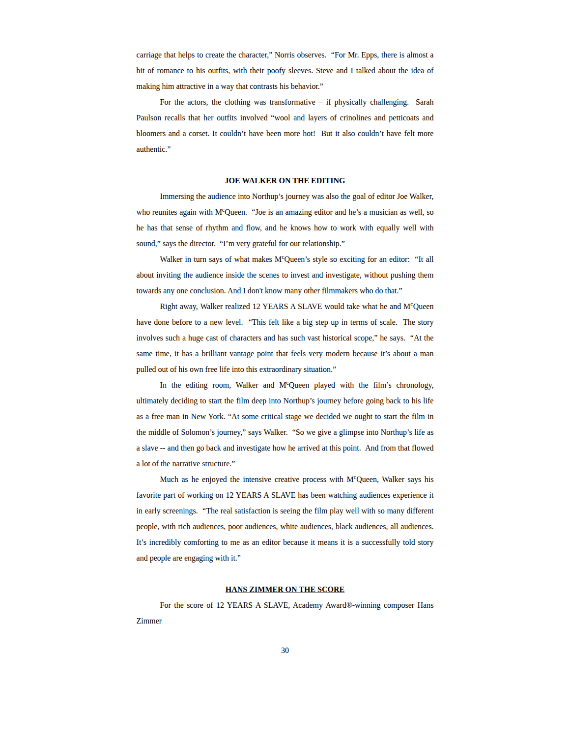carriage that helps to create the character,” Norris observes. “For Mr. Epps, there is almost a bit of romance to his outfits, with their poofy sleeves. Steve and I talked about the idea of making him attractive in a way that contrasts his behavior.”
For the actors, the clothing was transformative – if physically challenging. Sarah Paulson recalls that her outfits involved “wool and layers of crinolines and petticoats and bloomers and a corset. It couldn’t have been more hot! But it also couldn’t have felt more authentic.”
JOE WALKER ON THE EDITING
Immersing the audience into Northup’s journey was also the goal of editor Joe Walker, who reunites again with McQueen. “Joe is an amazing editor and he’s a musician as well, so he has that sense of rhythm and flow, and he knows how to work with equally well with sound,” says the director. “I’m very grateful for our relationship.”
Walker in turn says of what makes McQueen’s style so exciting for an editor: “It all about inviting the audience inside the scenes to invest and investigate, without pushing them towards any one conclusion. And I don't know many other filmmakers who do that.”
Right away, Walker realized 12 YEARS A SLAVE would take what he and McQueen have done before to a new level. “This felt like a big step up in terms of scale. The story involves such a huge cast of characters and has such vast historical scope,” he says. “At the same time, it has a brilliant vantage point that feels very modern because it’s about a man pulled out of his own free life into this extraordinary situation.”
In the editing room, Walker and McQueen played with the film’s chronology, ultimately deciding to start the film deep into Northup’s journey before going back to his life as a free man in New York. “At some critical stage we decided we ought to start the film in the middle of Solomon’s journey,” says Walker. “So we give a glimpse into Northup’s life as a slave -- and then go back and investigate how he arrived at this point. And from that flowed a lot of the narrative structure.”
Much as he enjoyed the intensive creative process with McQueen, Walker says his favorite part of working on 12 YEARS A SLAVE has been watching audiences experience it in early screenings. “The real satisfaction is seeing the film play well with so many different people, with rich audiences, poor audiences, white audiences, black audiences, all audiences. It’s incredibly comforting to me as an editor because it means it is a successfully told story and people are engaging with it.”
HANS ZIMMER ON THE SCORE
For the score of 12 YEARS A SLAVE, Academy Award®-winning composer Hans Zimmer
30